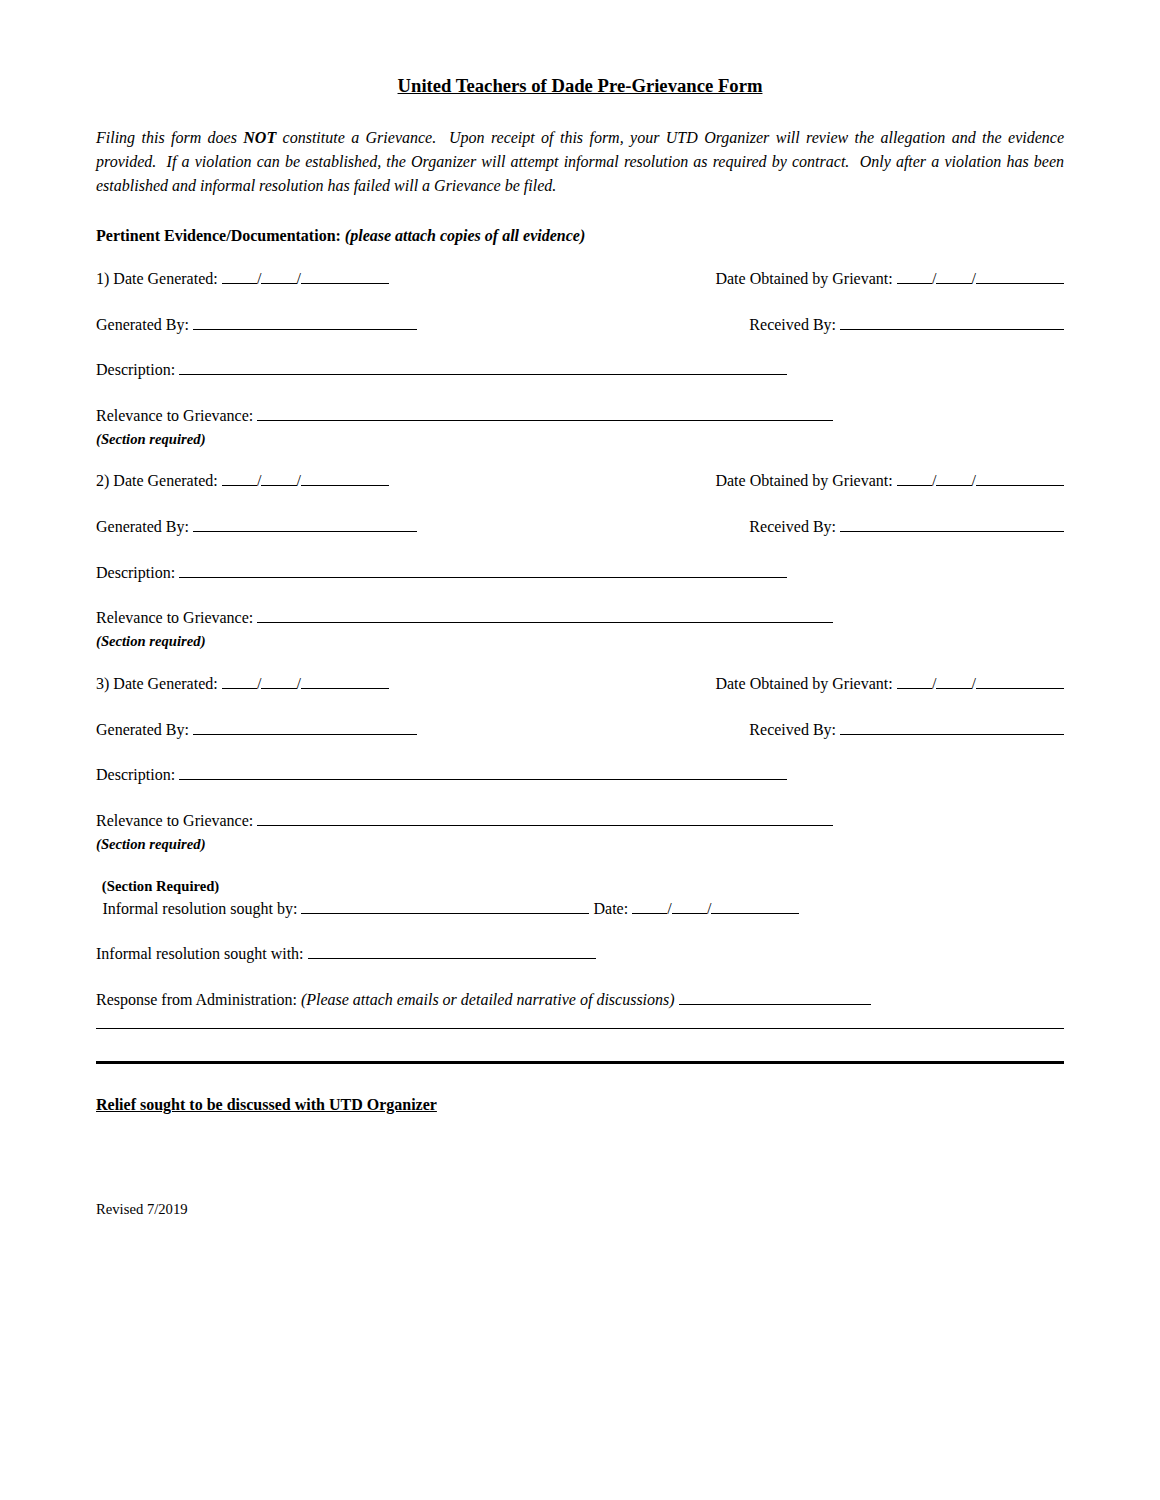United Teachers of Dade Pre-Grievance Form
Filing this form does NOT constitute a Grievance. Upon receipt of this form, your UTD Organizer will review the allegation and the evidence provided. If a violation can be established, the Organizer will attempt informal resolution as required by contract. Only after a violation has been established and informal resolution has failed will a Grievance be filed.
Pertinent Evidence/Documentation: (please attach copies of all evidence)
1) Date Generated: / /
Date Obtained by Grievant: / /
Generated By:
Received By:
Description:
Relevance to Grievance:
(Section required)
2) Date Generated: / /
Date Obtained by Grievant: / /
Generated By:
Received By:
Description:
Relevance to Grievance:
(Section required)
3) Date Generated: / /
Date Obtained by Grievant: / /
Generated By:
Received By:
Description:
Relevance to Grievance:
(Section required)
(Section Required)
Informal resolution sought by: Date: / /
Informal resolution sought with:
Response from Administration: (Please attach emails or detailed narrative of discussions)
Relief sought to be discussed with UTD Organizer
Revised 7/2019